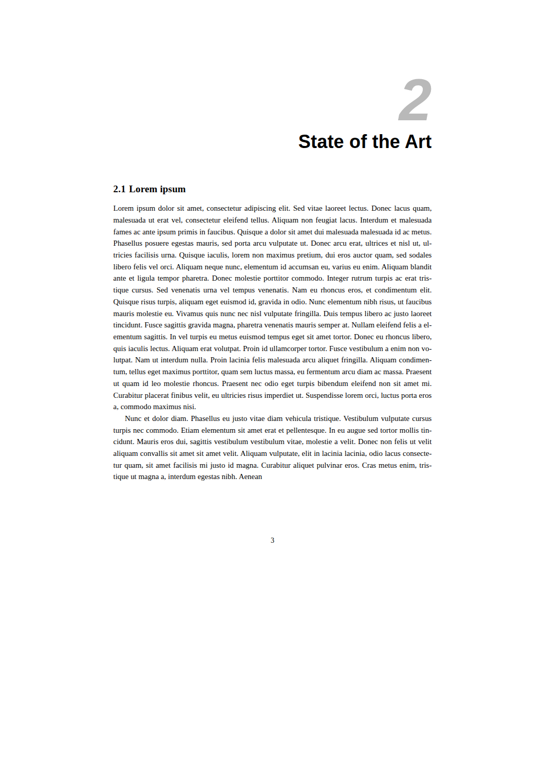2
State of the Art
2.1 Lorem ipsum
Lorem ipsum dolor sit amet, consectetur adipiscing elit. Sed vitae laoreet lectus. Donec lacus quam, malesuada ut erat vel, consectetur eleifend tellus. Aliquam non feugiat lacus. Interdum et malesuada fames ac ante ipsum primis in faucibus. Quisque a dolor sit amet dui malesuada malesuada id ac metus. Phasellus posuere egestas mauris, sed porta arcu vulputate ut. Donec arcu erat, ultrices et nisl ut, ultricies facilisis urna. Quisque iaculis, lorem non maximus pretium, dui eros auctor quam, sed sodales libero felis vel orci. Aliquam neque nunc, elementum id accumsan eu, varius eu enim. Aliquam blandit ante et ligula tempor pharetra. Donec molestie porttitor commodo. Integer rutrum turpis ac erat tristique cursus. Sed venenatis urna vel tempus venenatis. Nam eu rhoncus eros, et condimentum elit. Quisque risus turpis, aliquam eget euismod id, gravida in odio. Nunc elementum nibh risus, ut faucibus mauris molestie eu. Vivamus quis nunc nec nisl vulputate fringilla. Duis tempus libero ac justo laoreet tincidunt. Fusce sagittis gravida magna, pharetra venenatis mauris semper at. Nullam eleifend felis a elementum sagittis. In vel turpis eu metus euismod tempus eget sit amet tortor. Donec eu rhoncus libero, quis iaculis lectus. Aliquam erat volutpat. Proin id ullamcorper tortor. Fusce vestibulum a enim non volutpat. Nam ut interdum nulla. Proin lacinia felis malesuada arcu aliquet fringilla. Aliquam condimentum, tellus eget maximus porttitor, quam sem luctus massa, eu fermentum arcu diam ac massa. Praesent ut quam id leo molestie rhoncus. Praesent nec odio eget turpis bibendum eleifend non sit amet mi. Curabitur placerat finibus velit, eu ultricies risus imperdiet ut. Suspendisse lorem orci, luctus porta eros a, commodo maximus nisi.
Nunc et dolor diam. Phasellus eu justo vitae diam vehicula tristique. Vestibulum vulputate cursus turpis nec commodo. Etiam elementum sit amet erat et pellentesque. In eu augue sed tortor mollis tincidunt. Mauris eros dui, sagittis vestibulum vestibulum vitae, molestie a velit. Donec non felis ut velit aliquam convallis sit amet sit amet velit. Aliquam vulputate, elit in lacinia lacinia, odio lacus consectetur quam, sit amet facilisis mi justo id magna. Curabitur aliquet pulvinar eros. Cras metus enim, tristique ut magna a, interdum egestas nibh. Aenean
3